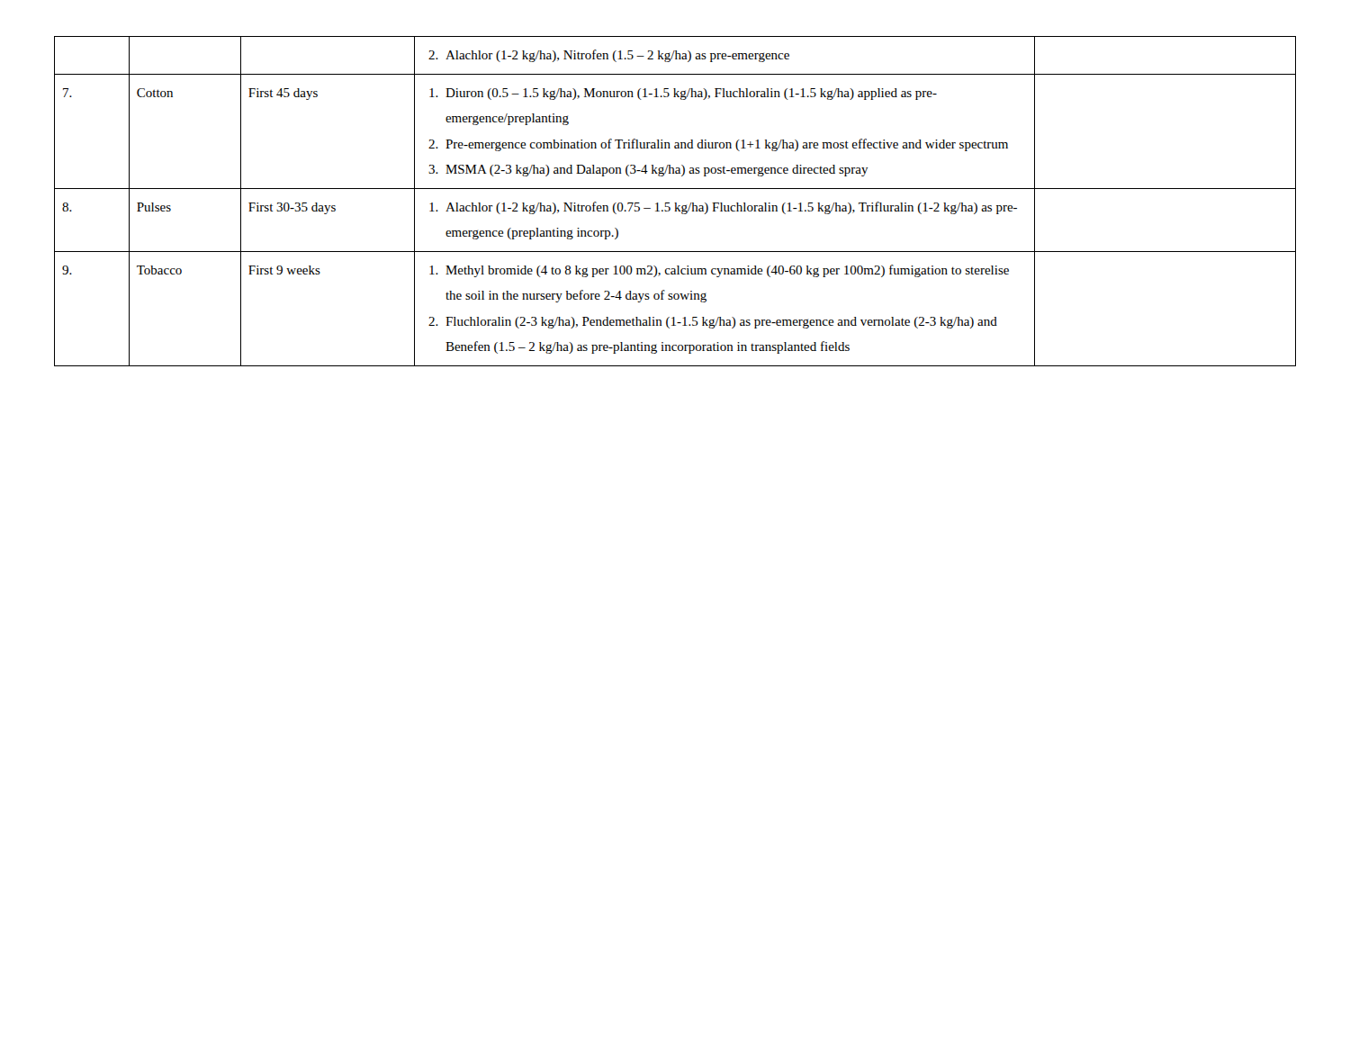| | | | Alachlor (1-2 kg/ha), Nitrofen (1.5 – 2 kg/ha) as pre-emergence | |
| 7. | Cotton | First 45 days | Diuron (0.5 – 1.5 kg/ha), Monuron (1-1.5 kg/ha), Fluchloralin (1-1.5 kg/ha) applied as pre-emergence/preplanting Pre-emergence combination of Trifluralin and diuron (1+1 kg/ha) are most effective and wider spectrum MSMA (2-3 kg/ha) and Dalapon (3-4 kg/ha) as post-emergence directed spray | |
| 8. | Pulses | First 30-35 days | Alachlor (1-2 kg/ha), Nitrofen (0.75 – 1.5 kg/ha) Fluchloralin (1-1.5 kg/ha), Trifluralin (1-2 kg/ha) as pre-emergence (preplanting incorp.) | |
| 9. | Tobacco | First 9 weeks | Methyl bromide (4 to 8 kg per 100 m2), calcium cynamide (40-60 kg per 100m2) fumigation to sterelise the soil in the nursery before 2-4 days of sowing Fluchloralin (2-3 kg/ha), Pendemethalin (1-1.5 kg/ha) as pre-emergence and vernolate (2-3 kg/ha) and Benefen (1.5 – 2 kg/ha) as pre-planting incorporation in transplanted fields | |